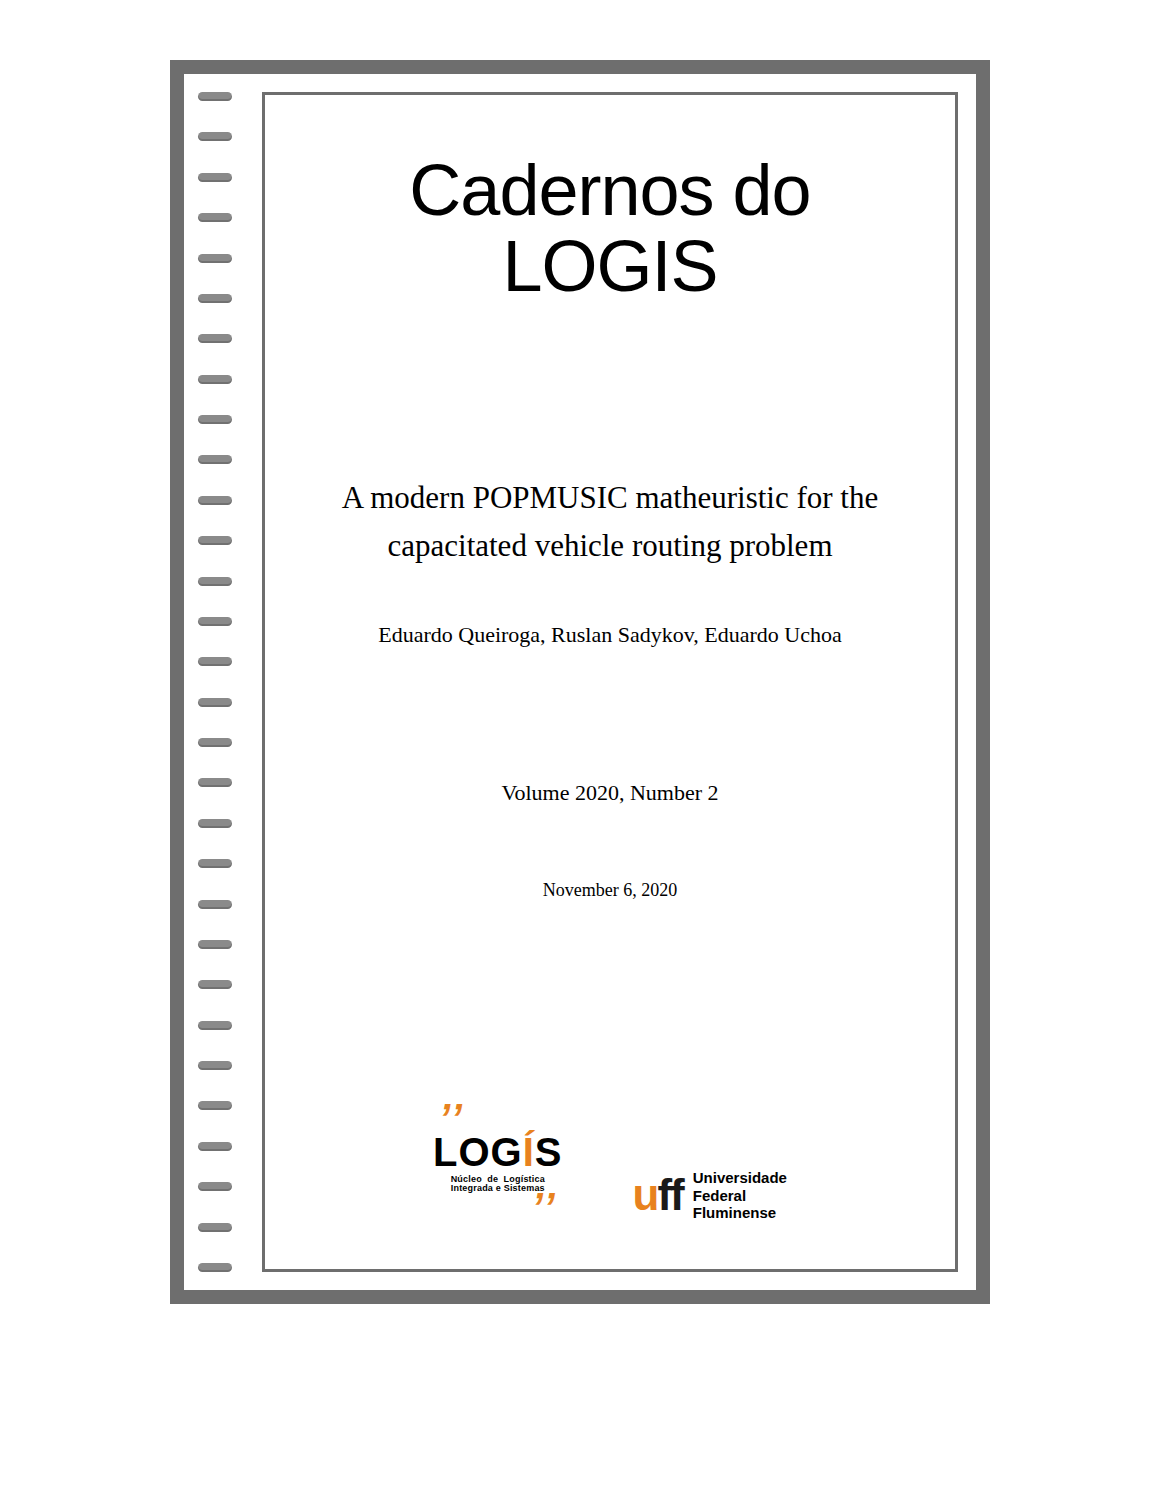Cadernos do LOGIS
A modern POPMUSIC matheuristic for the
capacitated vehicle routing problem
Eduardo Queiroga, Ruslan Sadykov, Eduardo Uchoa
Volume 2020, Number 2
November 6, 2020
’’
LOGÍS
Núcleo de Logística Integrada e Sistemas
’’
uff
Universidade Federal Fluminense